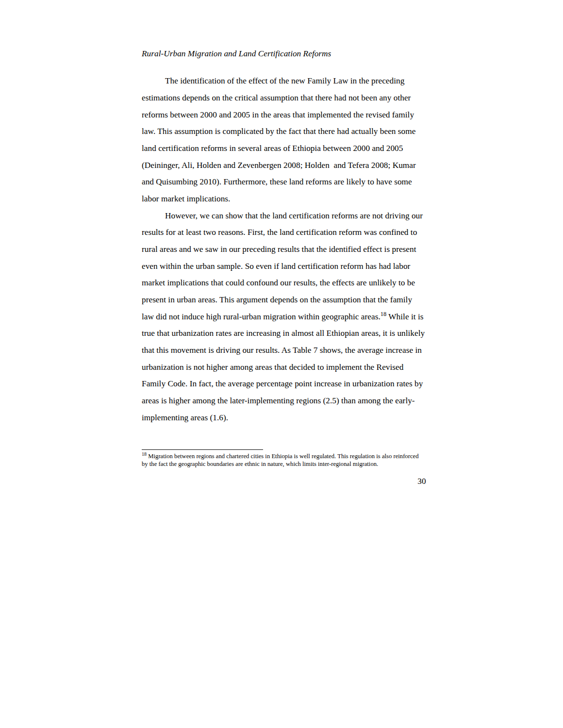Rural-Urban Migration and Land Certification Reforms
The identification of the effect of the new Family Law in the preceding estimations depends on the critical assumption that there had not been any other reforms between 2000 and 2005 in the areas that implemented the revised family law. This assumption is complicated by the fact that there had actually been some land certification reforms in several areas of Ethiopia between 2000 and 2005 (Deininger, Ali, Holden and Zevenbergen 2008; Holden and Tefera 2008; Kumar and Quisumbing 2010). Furthermore, these land reforms are likely to have some labor market implications.
However, we can show that the land certification reforms are not driving our results for at least two reasons. First, the land certification reform was confined to rural areas and we saw in our preceding results that the identified effect is present even within the urban sample. So even if land certification reform has had labor market implications that could confound our results, the effects are unlikely to be present in urban areas. This argument depends on the assumption that the family law did not induce high rural-urban migration within geographic areas.18 While it is true that urbanization rates are increasing in almost all Ethiopian areas, it is unlikely that this movement is driving our results. As Table 7 shows, the average increase in urbanization is not higher among areas that decided to implement the Revised Family Code. In fact, the average percentage point increase in urbanization rates by areas is higher among the later-implementing regions (2.5) than among the early-implementing areas (1.6).
18 Migration between regions and chartered cities in Ethiopia is well regulated. This regulation is also reinforced by the fact the geographic boundaries are ethnic in nature, which limits inter-regional migration.
30